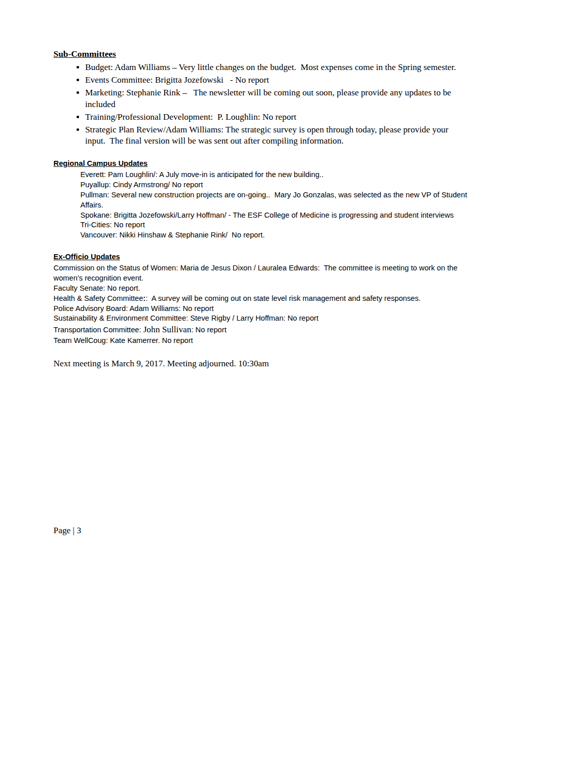Sub-Committees
Budget: Adam Williams – Very little changes on the budget. Most expenses come in the Spring semester.
Events Committee: Brigitta Jozefowski - No report
Marketing: Stephanie Rink – The newsletter will be coming out soon, please provide any updates to be included
Training/Professional Development: P. Loughlin: No report
Strategic Plan Review/Adam Williams: The strategic survey is open through today, please provide your input. The final version will be was sent out after compiling information.
Regional Campus Updates
Everett: Pam Loughlin/: A July move-in is anticipated for the new building..
Puyallup: Cindy Armstrong/ No report
Pullman: Several new construction projects are on-going.. Mary Jo Gonzalas, was selected as the new VP of Student Affairs.
Spokane: Brigitta Jozefowski/Larry Hoffman/ - The ESF College of Medicine is progressing and student interviews
Tri-Cities: No report
Vancouver: Nikki Hinshaw & Stephanie Rink/ No report.
Ex-Officio Updates
Commission on the Status of Women: Maria de Jesus Dixon / Lauralea Edwards: The committee is meeting to work on the women’s recognition event.
Faculty Senate: No report.
Health & Safety Committee:: A survey will be coming out on state level risk management and safety responses.
Police Advisory Board: Adam Williams: No report
Sustainability & Environment Committee: Steve Rigby / Larry Hoffman: No report
Transportation Committee: John Sullivan: No report
Team WellCoug: Kate Kamerrer. No report
Next meeting is March 9, 2017. Meeting adjourned. 10:30am
Page | 3